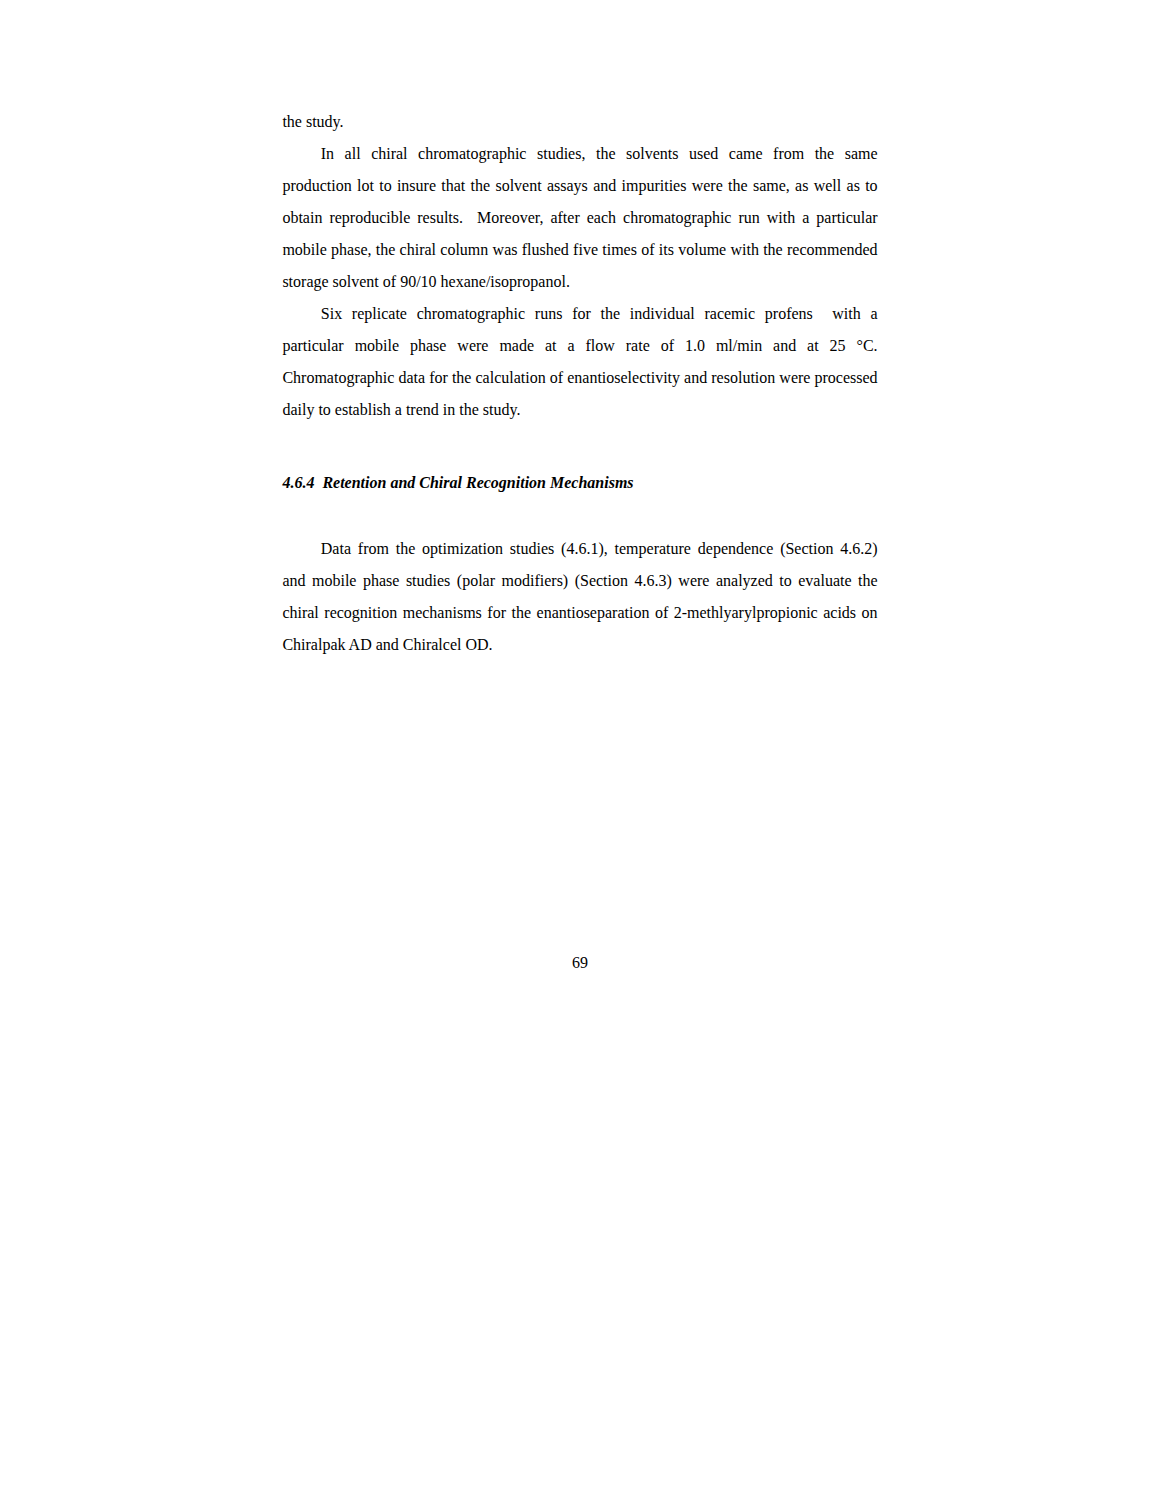the study.
In all chiral chromatographic studies, the solvents used came from the same production lot to insure that the solvent assays and impurities were the same, as well as to obtain reproducible results. Moreover, after each chromatographic run with a particular mobile phase, the chiral column was flushed five times of its volume with the recommended storage solvent of 90/10 hexane/isopropanol.
Six replicate chromatographic runs for the individual racemic profens with a particular mobile phase were made at a flow rate of 1.0 ml/min and at 25 °C. Chromatographic data for the calculation of enantioselectivity and resolution were processed daily to establish a trend in the study.
4.6.4 Retention and Chiral Recognition Mechanisms
Data from the optimization studies (4.6.1), temperature dependence (Section 4.6.2) and mobile phase studies (polar modifiers) (Section 4.6.3) were analyzed to evaluate the chiral recognition mechanisms for the enantioseparation of 2-methlyarylpropionic acids on Chiralpak AD and Chiralcel OD.
69